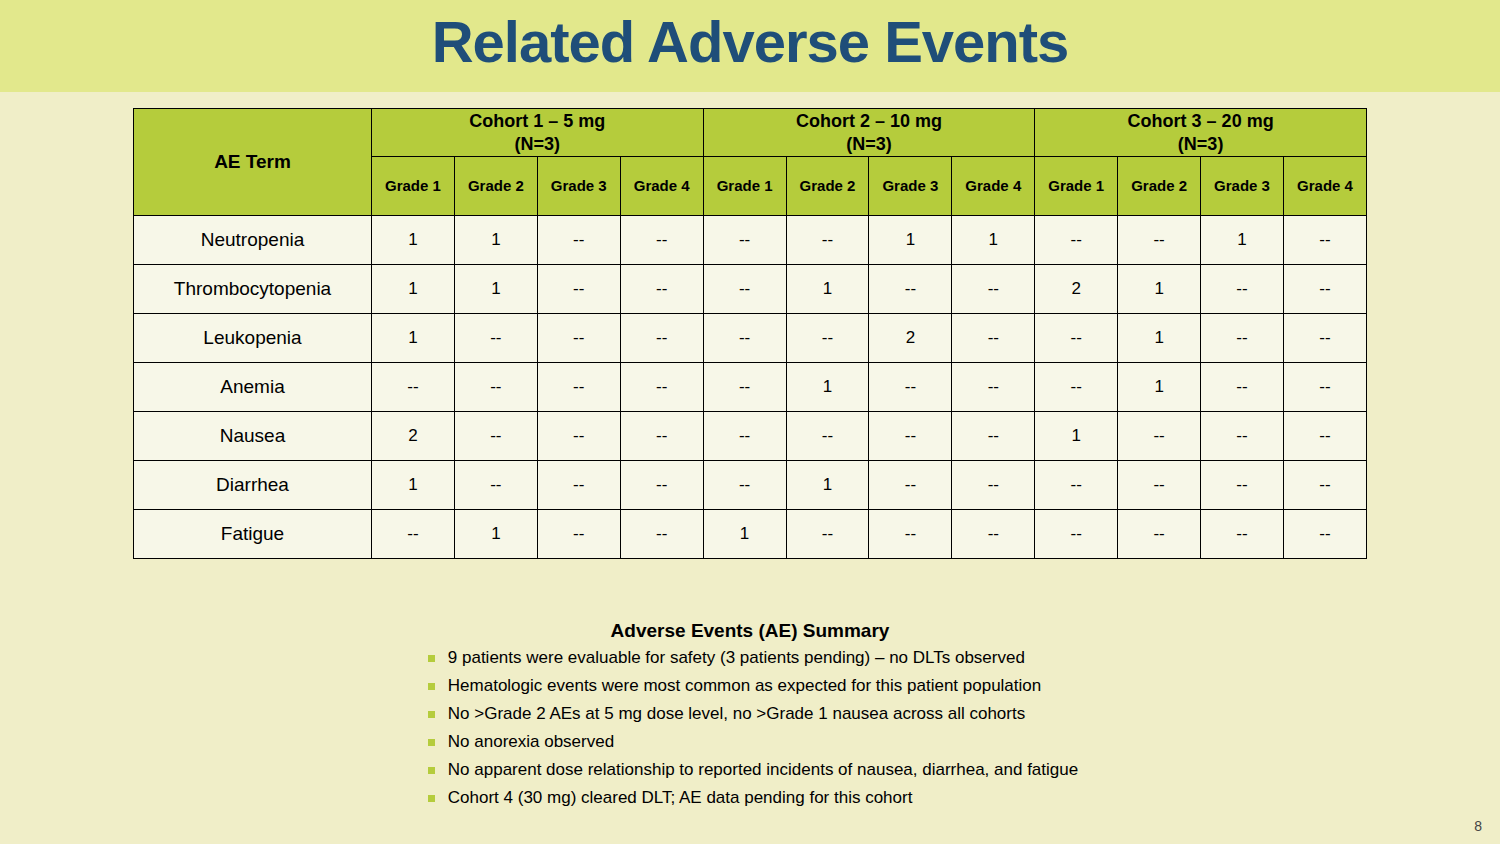Related Adverse Events
| AE Term | Cohort 1 – 5 mg (N=3) | Cohort 2 – 10 mg (N=3) | Cohort 3 – 20 mg (N=3) |
| --- | --- | --- | --- |
| Grade 1 | Grade 2 | Grade 3 | Grade 4 | Grade 1 | Grade 2 | Grade 3 | Grade 4 | Grade 1 | Grade 2 | Grade 3 | Grade 4 |
| Neutropenia | 1 | 1 | -- | -- | -- | -- | 1 | 1 | -- | -- | 1 | -- |
| Thrombocytopenia | 1 | 1 | -- | -- | -- | 1 | -- | -- | 2 | 1 | -- | -- |
| Leukopenia | 1 | -- | -- | -- | -- | -- | 2 | -- | -- | 1 | -- | -- |
| Anemia | -- | -- | -- | -- | -- | 1 | -- | -- | -- | 1 | -- | -- |
| Nausea | 2 | -- | -- | -- | -- | -- | -- | -- | 1 | -- | -- | -- |
| Diarrhea | 1 | -- | -- | -- | -- | 1 | -- | -- | -- | -- | -- | -- |
| Fatigue | -- | 1 | -- | -- | 1 | -- | -- | -- | -- | -- | -- | -- |
Adverse Events (AE) Summary
9 patients were evaluable for safety (3 patients pending) – no DLTs observed
Hematologic events were most common as expected for this patient population
No >Grade 2 AEs at 5 mg dose level, no >Grade 1 nausea across all cohorts
No anorexia observed
No apparent dose relationship to reported incidents of nausea, diarrhea, and fatigue
Cohort 4 (30 mg) cleared DLT; AE data pending for this cohort
8